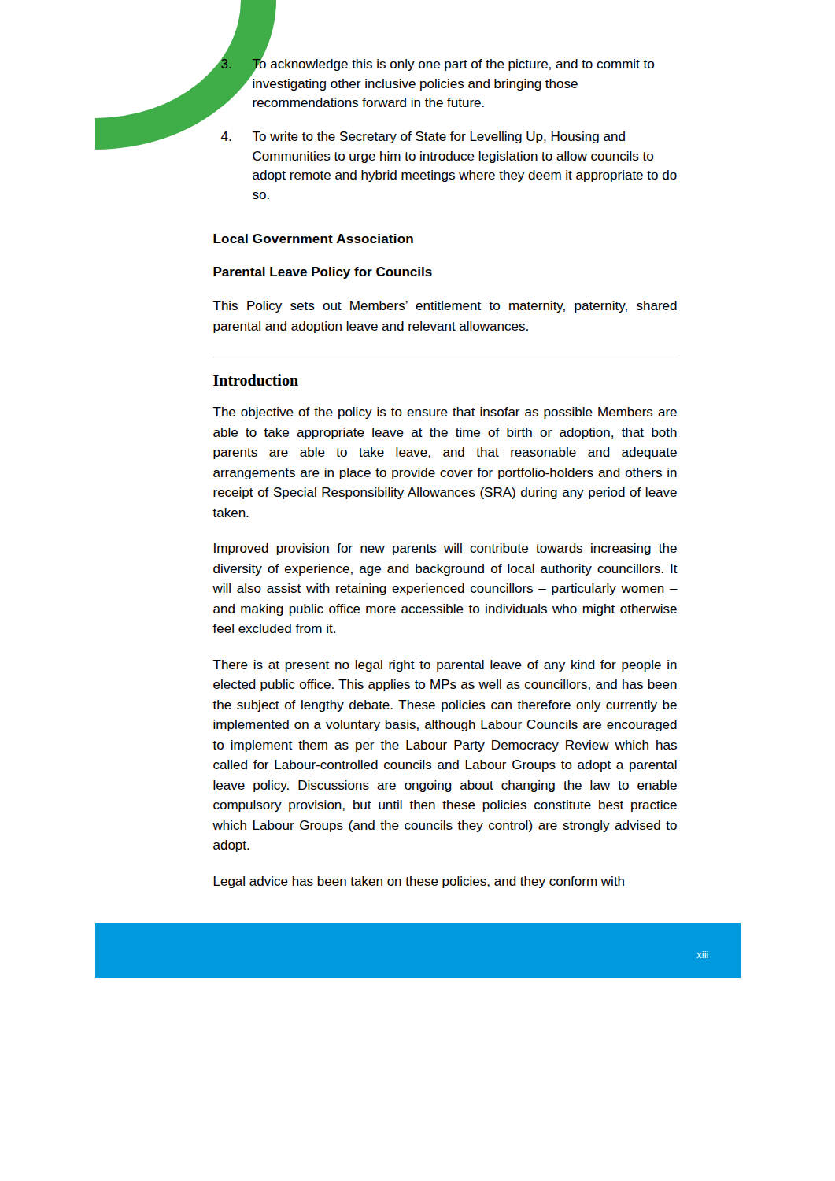3. To acknowledge this is only one part of the picture, and to commit to investigating other inclusive policies and bringing those recommendations forward in the future.
4. To write to the Secretary of State for Levelling Up, Housing and Communities to urge him to introduce legislation to allow councils to adopt remote and hybrid meetings where they deem it appropriate to do so.
Local Government Association
Parental Leave Policy for Councils
This Policy sets out Members’ entitlement to maternity, paternity, shared parental and adoption leave and relevant allowances.
Introduction
The objective of the policy is to ensure that insofar as possible Members are able to take appropriate leave at the time of birth or adoption, that both parents are able to take leave, and that reasonable and adequate arrangements are in place to provide cover for portfolio-holders and others in receipt of Special Responsibility Allowances (SRA) during any period of leave taken.
Improved provision for new parents will contribute towards increasing the diversity of experience, age and background of local authority councillors. It will also assist with retaining experienced councillors – particularly women – and making public office more accessible to individuals who might otherwise feel excluded from it.
There is at present no legal right to parental leave of any kind for people in elected public office. This applies to MPs as well as councillors, and has been the subject of lengthy debate. These policies can therefore only currently be implemented on a voluntary basis, although Labour Councils are encouraged to implement them as per the Labour Party Democracy Review which has called for Labour-controlled councils and Labour Groups to adopt a parental leave policy. Discussions are ongoing about changing the law to enable compulsory provision, but until then these policies constitute best practice which Labour Groups (and the councils they control) are strongly advised to adopt.
Legal advice has been taken on these policies, and they conform with
xiii